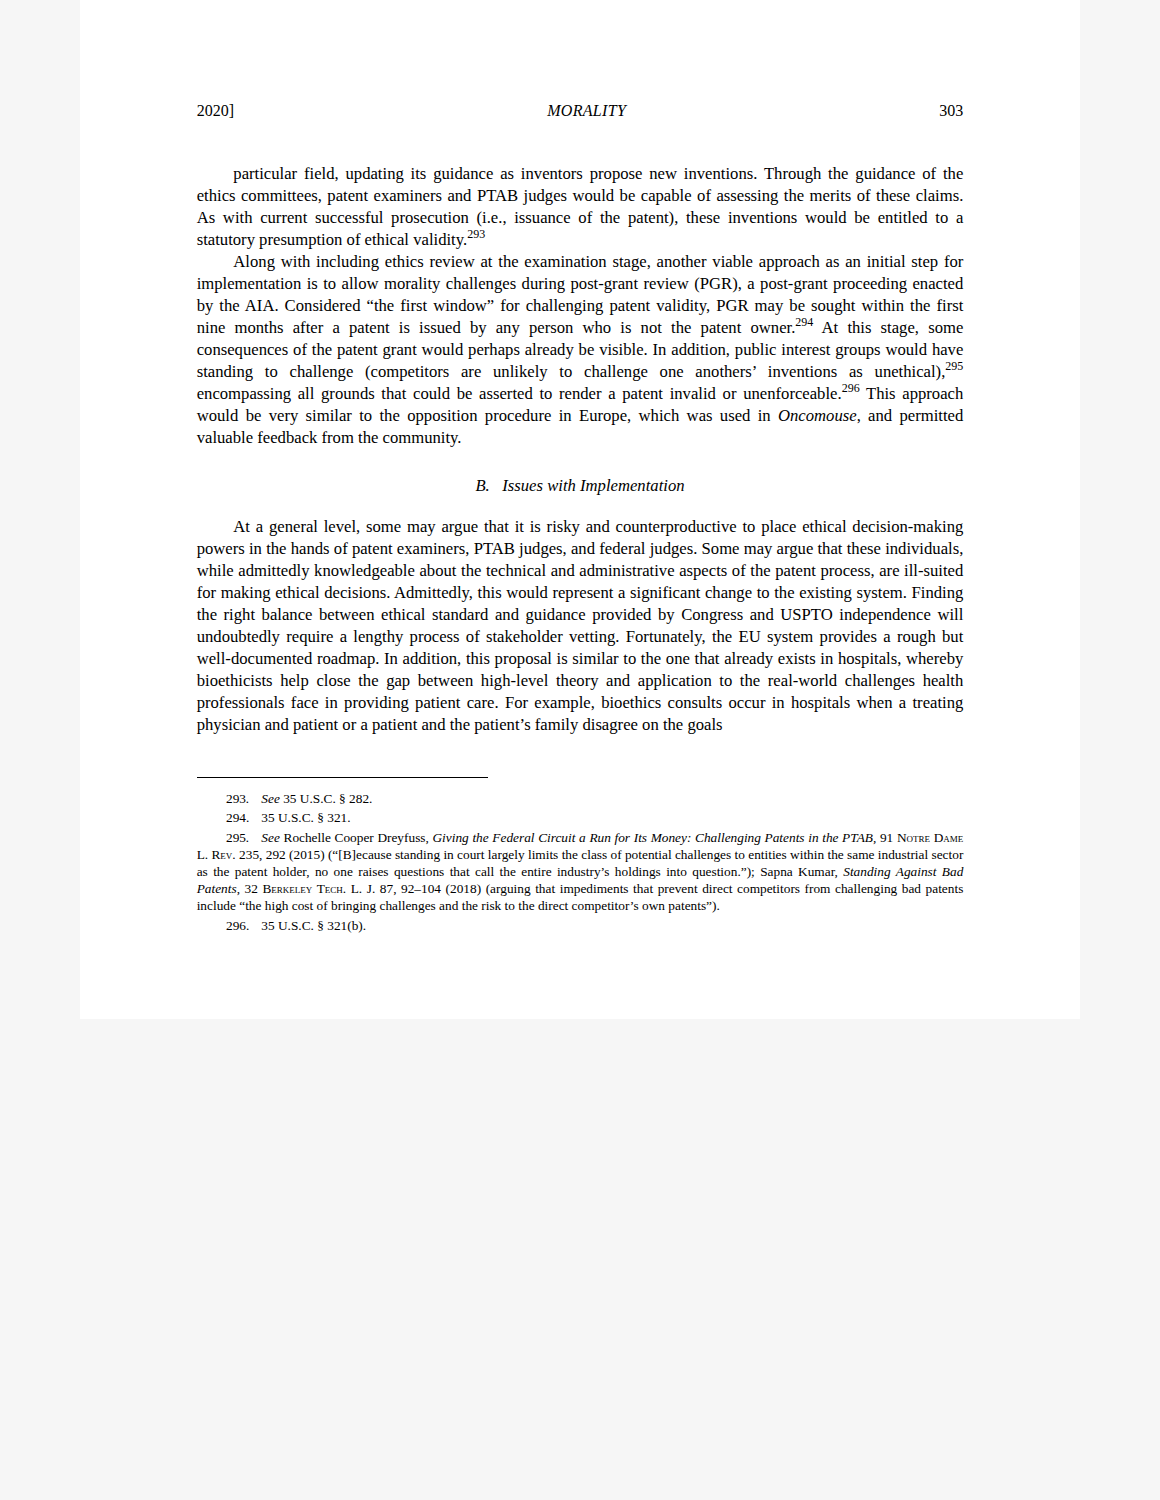2020] MORALITY 303
particular field, updating its guidance as inventors propose new inventions. Through the guidance of the ethics committees, patent examiners and PTAB judges would be capable of assessing the merits of these claims. As with current successful prosecution (i.e., issuance of the patent), these inventions would be entitled to a statutory presumption of ethical validity.293
Along with including ethics review at the examination stage, another viable approach as an initial step for implementation is to allow morality challenges during post-grant review (PGR), a post-grant proceeding enacted by the AIA. Considered “the first window” for challenging patent validity, PGR may be sought within the first nine months after a patent is issued by any person who is not the patent owner.294 At this stage, some consequences of the patent grant would perhaps already be visible. In addition, public interest groups would have standing to challenge (competitors are unlikely to challenge one anothers’ inventions as unethical),295 encompassing all grounds that could be asserted to render a patent invalid or unenforceable.296 This approach would be very similar to the opposition procedure in Europe, which was used in Oncomouse, and permitted valuable feedback from the community.
B. Issues with Implementation
At a general level, some may argue that it is risky and counterproductive to place ethical decision-making powers in the hands of patent examiners, PTAB judges, and federal judges. Some may argue that these individuals, while admittedly knowledgeable about the technical and administrative aspects of the patent process, are ill-suited for making ethical decisions. Admittedly, this would represent a significant change to the existing system. Finding the right balance between ethical standard and guidance provided by Congress and USPTO independence will undoubtedly require a lengthy process of stakeholder vetting. Fortunately, the EU system provides a rough but well-documented roadmap. In addition, this proposal is similar to the one that already exists in hospitals, whereby bioethicists help close the gap between high-level theory and application to the real-world challenges health professionals face in providing patient care. For example, bioethics consults occur in hospitals when a treating physician and patient or a patient and the patient’s family disagree on the goals
293. See 35 U.S.C. § 282.
294. 35 U.S.C. § 321.
295. See Rochelle Cooper Dreyfuss, Giving the Federal Circuit a Run for Its Money: Challenging Patents in the PTAB, 91 Notre Dame L. Rev. 235, 292 (2015) (“[B]ecause standing in court largely limits the class of potential challenges to entities within the same industrial sector as the patent holder, no one raises questions that call the entire industry’s holdings into question.”); Sapna Kumar, Standing Against Bad Patents, 32 Berkeley Tech. L. J. 87, 92–104 (2018) (arguing that impediments that prevent direct competitors from challenging bad patents include “the high cost of bringing challenges and the risk to the direct competitor’s own patents”).
296. 35 U.S.C. § 321(b).